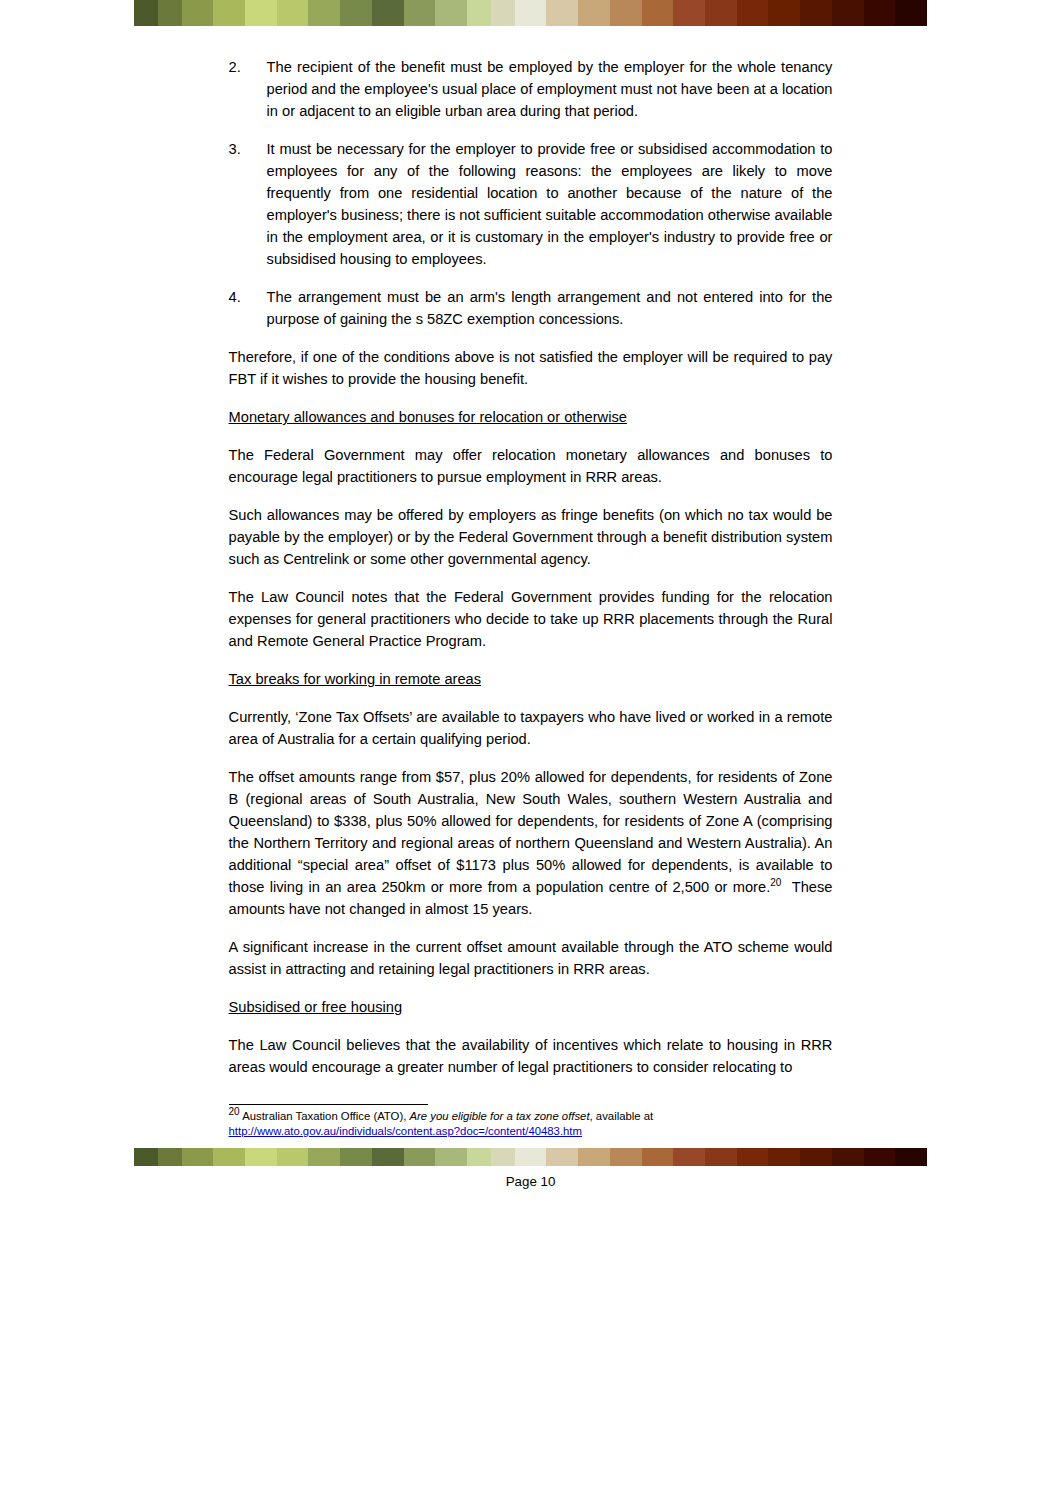The recipient of the benefit must be employed by the employer for the whole tenancy period and the employee's usual place of employment must not have been at a location in or adjacent to an eligible urban area during that period.
It must be necessary for the employer to provide free or subsidised accommodation to employees for any of the following reasons: the employees are likely to move frequently from one residential location to another because of the nature of the employer's business; there is not sufficient suitable accommodation otherwise available in the employment area, or it is customary in the employer's industry to provide free or subsidised housing to employees.
The arrangement must be an arm's length arrangement and not entered into for the purpose of gaining the s 58ZC exemption concessions.
Therefore, if one of the conditions above is not satisfied the employer will be required to pay FBT if it wishes to provide the housing benefit.
Monetary allowances and bonuses for relocation or otherwise
The Federal Government may offer relocation monetary allowances and bonuses to encourage legal practitioners to pursue employment in RRR areas.
Such allowances may be offered by employers as fringe benefits (on which no tax would be payable by the employer) or by the Federal Government through a benefit distribution system such as Centrelink or some other governmental agency.
The Law Council notes that the Federal Government provides funding for the relocation expenses for general practitioners who decide to take up RRR placements through the Rural and Remote General Practice Program.
Tax breaks for working in remote areas
Currently, ‘Zone Tax Offsets’ are available to taxpayers who have lived or worked in a remote area of Australia for a certain qualifying period.
The offset amounts range from $57, plus 20% allowed for dependents, for residents of Zone B (regional areas of South Australia, New South Wales, southern Western Australia and Queensland) to $338, plus 50% allowed for dependents, for residents of Zone A (comprising the Northern Territory and regional areas of northern Queensland and Western Australia). An additional “special area” offset of $1173 plus 50% allowed for dependents, is available to those living in an area 250km or more from a population centre of 2,500 or more.20 These amounts have not changed in almost 15 years.
A significant increase in the current offset amount available through the ATO scheme would assist in attracting and retaining legal practitioners in RRR areas.
Subsidised or free housing
The Law Council believes that the availability of incentives which relate to housing in RRR areas would encourage a greater number of legal practitioners to consider relocating to
20 Australian Taxation Office (ATO), Are you eligible for a tax zone offset, available at
http://www.ato.gov.au/individuals/content.asp?doc=/content/40483.htm
Page 10